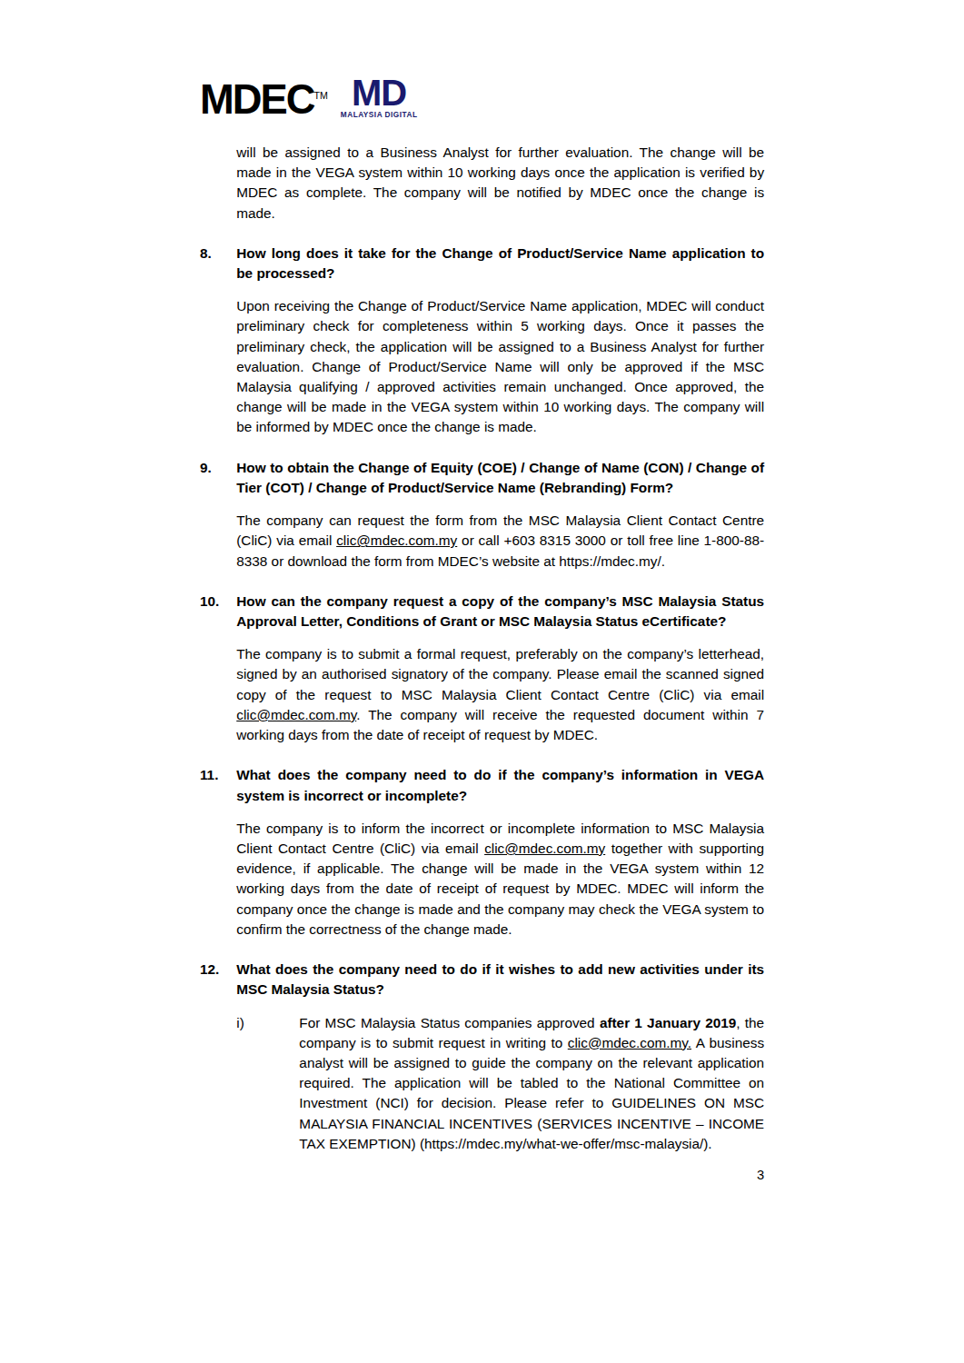MDECTM
MD MALAYSIA DIGITAL
will be assigned to a Business Analyst for further evaluation. The change will be made in the VEGA system within 10 working days once the application is verified by MDEC as complete. The company will be notified by MDEC once the change is made.
How long does it take for the Change of Product/Service Name application to be processed?
Upon receiving the Change of Product/Service Name application, MDEC will conduct preliminary check for completeness within 5 working days. Once it passes the preliminary check, the application will be assigned to a Business Analyst for further evaluation. Change of Product/Service Name will only be approved if the MSC Malaysia qualifying / approved activities remain unchanged. Once approved, the change will be made in the VEGA system within 10 working days. The company will be informed by MDEC once the change is made.
How to obtain the Change of Equity (COE) / Change of Name (CON) / Change of Tier (COT) / Change of Product/Service Name (Rebranding) Form?
The company can request the form from the MSC Malaysia Client Contact Centre (CliC) via email clic@mdec.com.my or call +603 8315 3000 or toll free line 1-800-88-8338 or download the form from MDEC’s website at https://mdec.my/.
How can the company request a copy of the company’s MSC Malaysia Status Approval Letter, Conditions of Grant or MSC Malaysia Status eCertificate?
The company is to submit a formal request, preferably on the company’s letterhead, signed by an authorised signatory of the company. Please email the scanned signed copy of the request to MSC Malaysia Client Contact Centre (CliC) via email clic@mdec.com.my. The company will receive the requested document within 7 working days from the date of receipt of request by MDEC.
What does the company need to do if the company’s information in VEGA system is incorrect or incomplete?
The company is to inform the incorrect or incomplete information to MSC Malaysia Client Contact Centre (CliC) via email clic@mdec.com.my together with supporting evidence, if applicable. The change will be made in the VEGA system within 12 working days from the date of receipt of request by MDEC. MDEC will inform the company once the change is made and the company may check the VEGA system to confirm the correctness of the change made.
What does the company need to do if it wishes to add new activities under its MSC Malaysia Status?
i) For MSC Malaysia Status companies approved after 1 January 2019, the company is to submit request in writing to clic@mdec.com.my. A business analyst will be assigned to guide the company on the relevant application required. The application will be tabled to the National Committee on Investment (NCI) for decision. Please refer to GUIDELINES ON MSC MALAYSIA FINANCIAL INCENTIVES (SERVICES INCENTIVE – INCOME TAX EXEMPTION) (https://mdec.my/what-we-offer/msc-malaysia/).
3